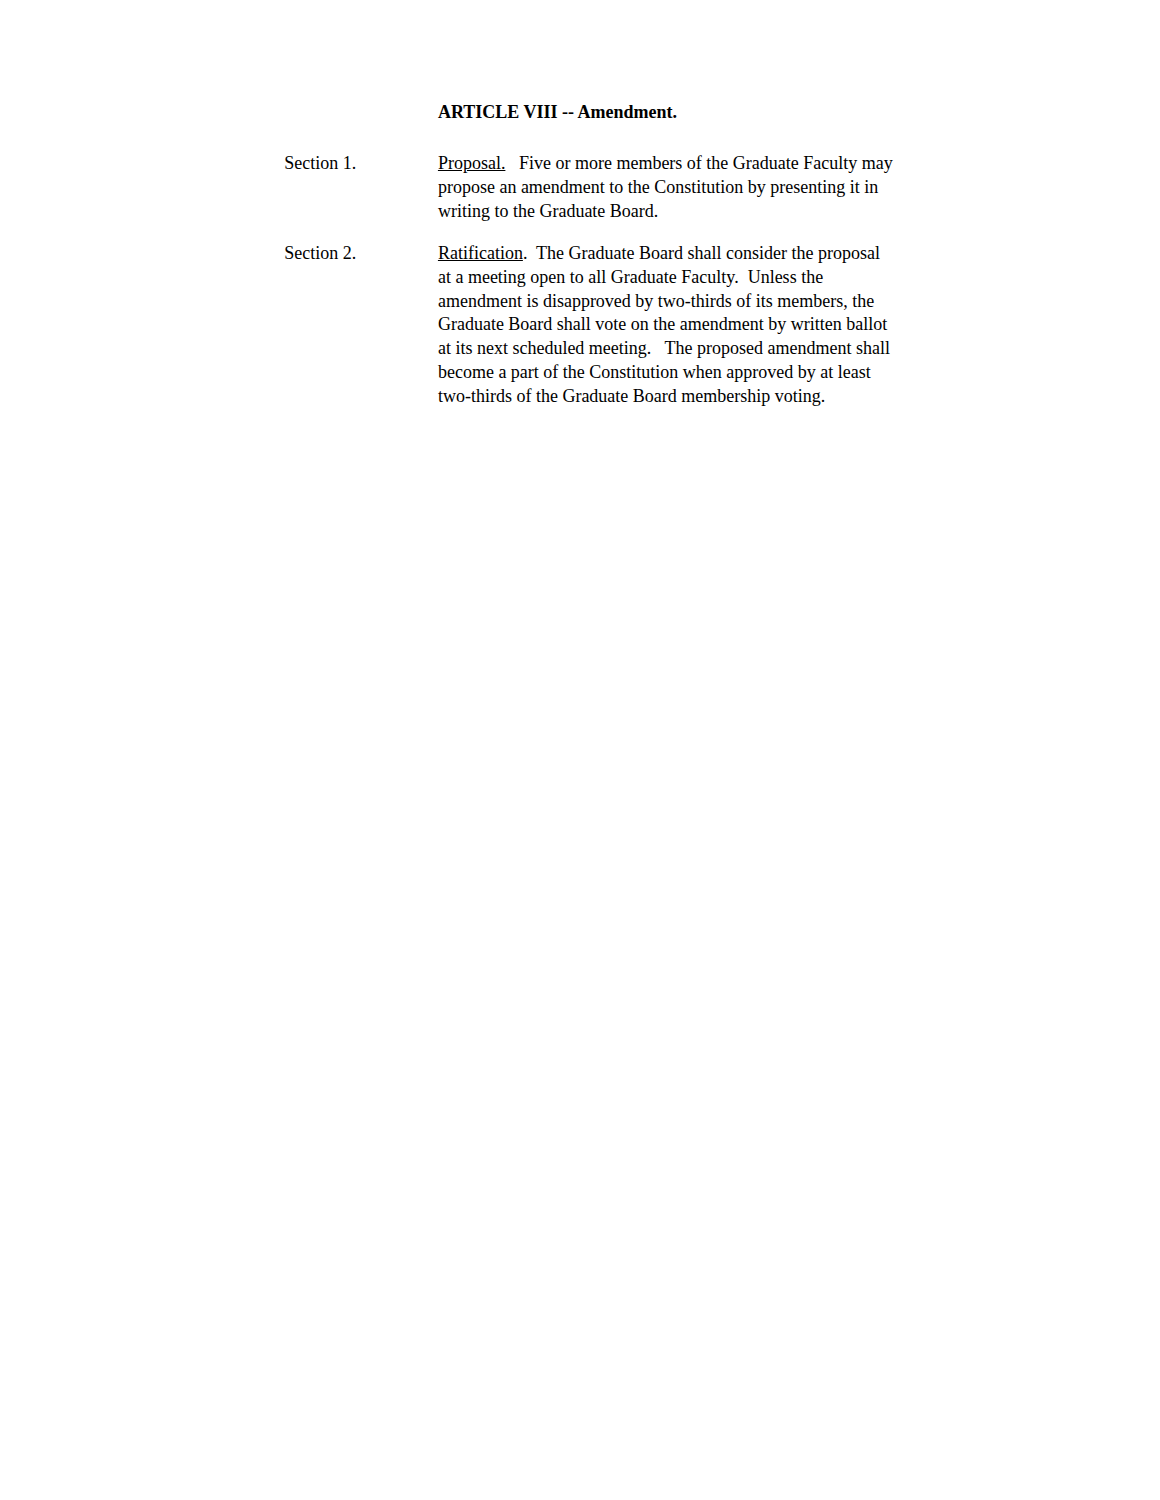ARTICLE VIII -- Amendment.
Section 1.
Proposal. Five or more members of the Graduate Faculty may propose an amendment to the Constitution by presenting it in writing to the Graduate Board.
Section 2.
Ratification. The Graduate Board shall consider the proposal at a meeting open to all Graduate Faculty. Unless the amendment is disapproved by two-thirds of its members, the Graduate Board shall vote on the amendment by written ballot at its next scheduled meeting. The proposed amendment shall become a part of the Constitution when approved by at least two-thirds of the Graduate Board membership voting.